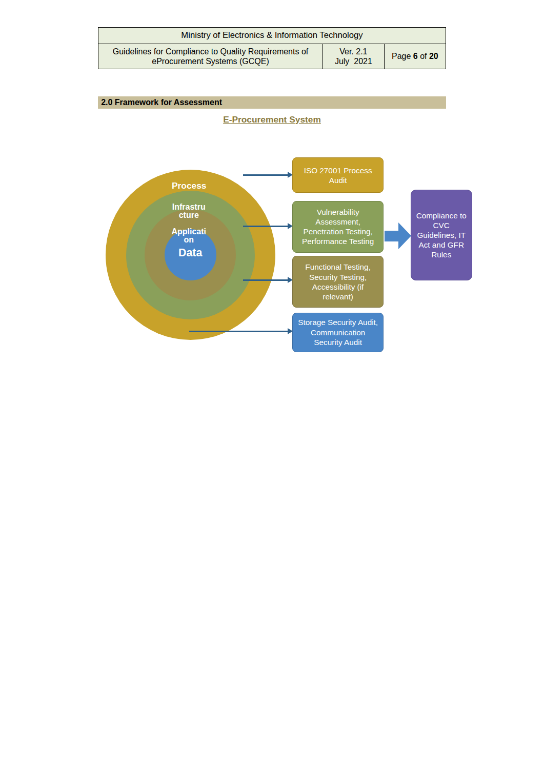| Ministry of Electronics & Information Technology |
| Guidelines for Compliance to Quality Requirements of eProcurement Systems (GCQE) | Ver. 2.1 July 2021 | Page 6 of 20 |
2.0 Framework for Assessment
E-Procurement System
Process
Infrastru
cture
Applicati
on
Data
ISO 27001 Process Audit
Vulnerability Assessment, Penetration Testing, Performance Testing
Functional Testing, Security Testing, Accessibility (if relevant)
Storage Security Audit, Communication Security Audit
Compliance to CVC Guidelines, IT Act and GFR Rules